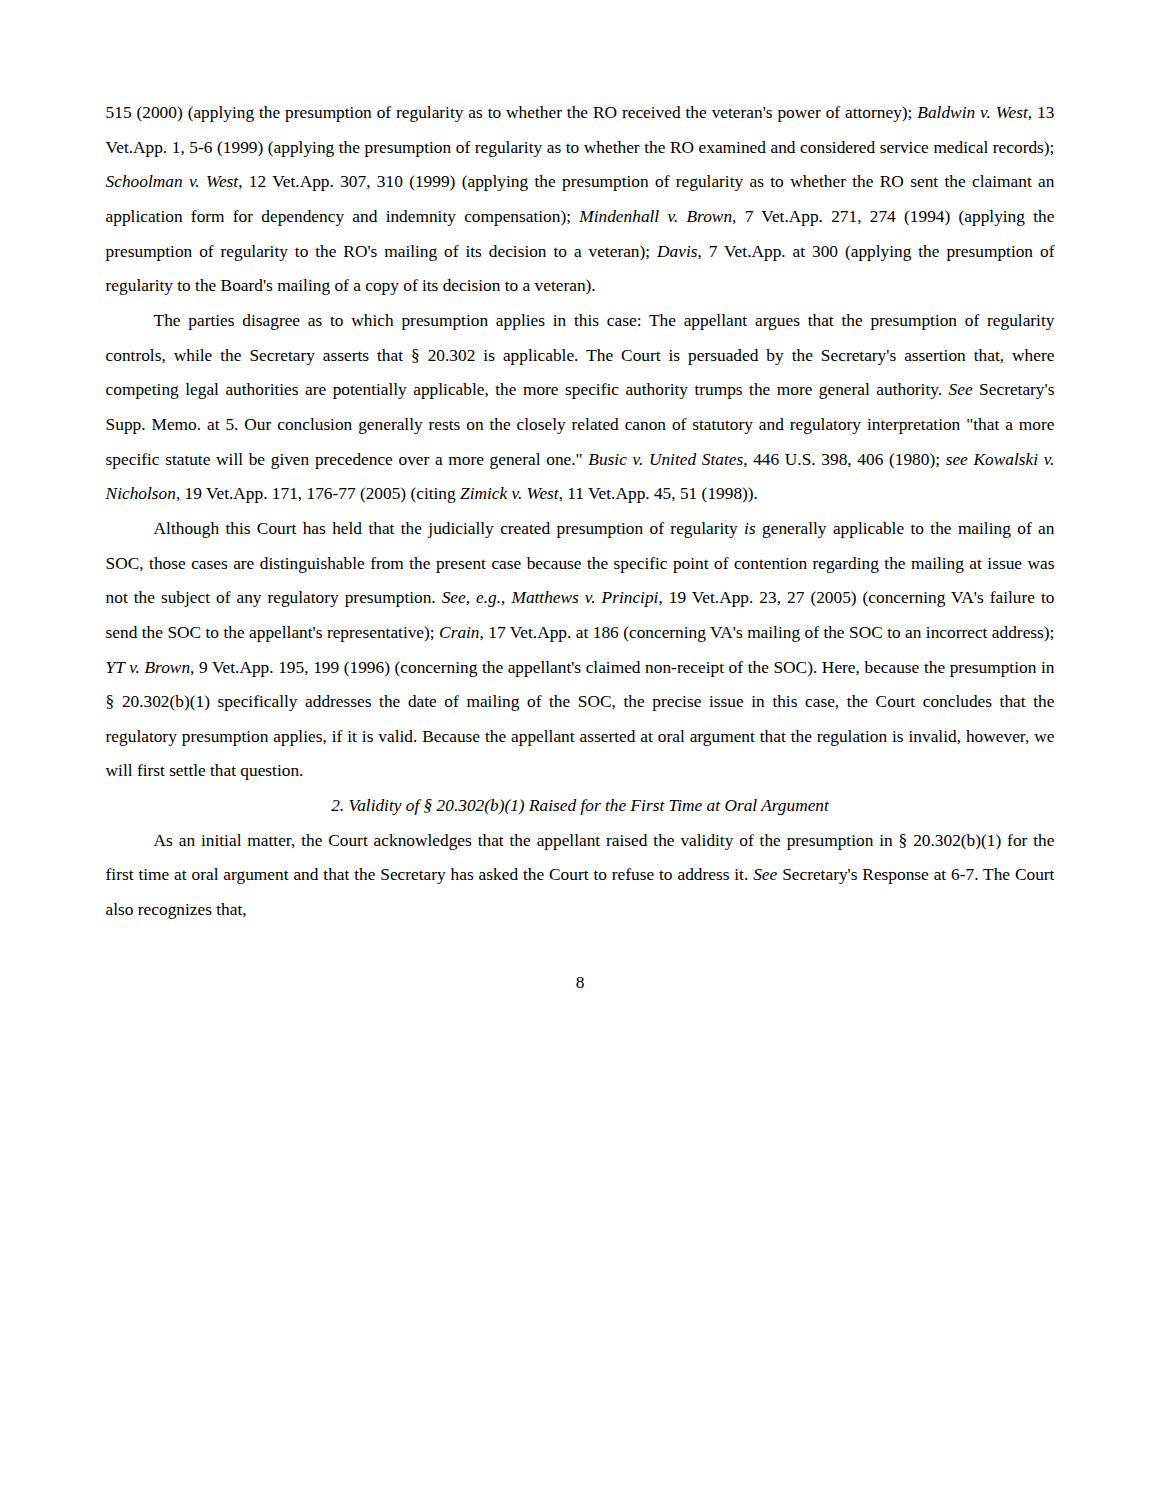515 (2000) (applying the presumption of regularity as to whether the RO received the veteran's power of attorney); Baldwin v. West, 13 Vet.App. 1, 5-6 (1999) (applying the presumption of regularity as to whether the RO examined and considered service medical records); Schoolman v. West, 12 Vet.App. 307, 310 (1999) (applying the presumption of regularity as to whether the RO sent the claimant an application form for dependency and indemnity compensation); Mindenhall v. Brown, 7 Vet.App. 271, 274 (1994) (applying the presumption of regularity to the RO's mailing of its decision to a veteran); Davis, 7 Vet.App. at 300 (applying the presumption of regularity to the Board's mailing of a copy of its decision to a veteran).
The parties disagree as to which presumption applies in this case: The appellant argues that the presumption of regularity controls, while the Secretary asserts that § 20.302 is applicable. The Court is persuaded by the Secretary's assertion that, where competing legal authorities are potentially applicable, the more specific authority trumps the more general authority. See Secretary's Supp. Memo. at 5. Our conclusion generally rests on the closely related canon of statutory and regulatory interpretation "that a more specific statute will be given precedence over a more general one." Busic v. United States, 446 U.S. 398, 406 (1980); see Kowalski v. Nicholson, 19 Vet.App. 171, 176-77 (2005) (citing Zimick v. West, 11 Vet.App. 45, 51 (1998)).
Although this Court has held that the judicially created presumption of regularity is generally applicable to the mailing of an SOC, those cases are distinguishable from the present case because the specific point of contention regarding the mailing at issue was not the subject of any regulatory presumption. See, e.g., Matthews v. Principi, 19 Vet.App. 23, 27 (2005) (concerning VA's failure to send the SOC to the appellant's representative); Crain, 17 Vet.App. at 186 (concerning VA's mailing of the SOC to an incorrect address); YT v. Brown, 9 Vet.App. 195, 199 (1996) (concerning the appellant's claimed non-receipt of the SOC). Here, because the presumption in § 20.302(b)(1) specifically addresses the date of mailing of the SOC, the precise issue in this case, the Court concludes that the regulatory presumption applies, if it is valid. Because the appellant asserted at oral argument that the regulation is invalid, however, we will first settle that question.
2. Validity of § 20.302(b)(1) Raised for the First Time at Oral Argument
As an initial matter, the Court acknowledges that the appellant raised the validity of the presumption in § 20.302(b)(1) for the first time at oral argument and that the Secretary has asked the Court to refuse to address it. See Secretary's Response at 6-7. The Court also recognizes that,
8